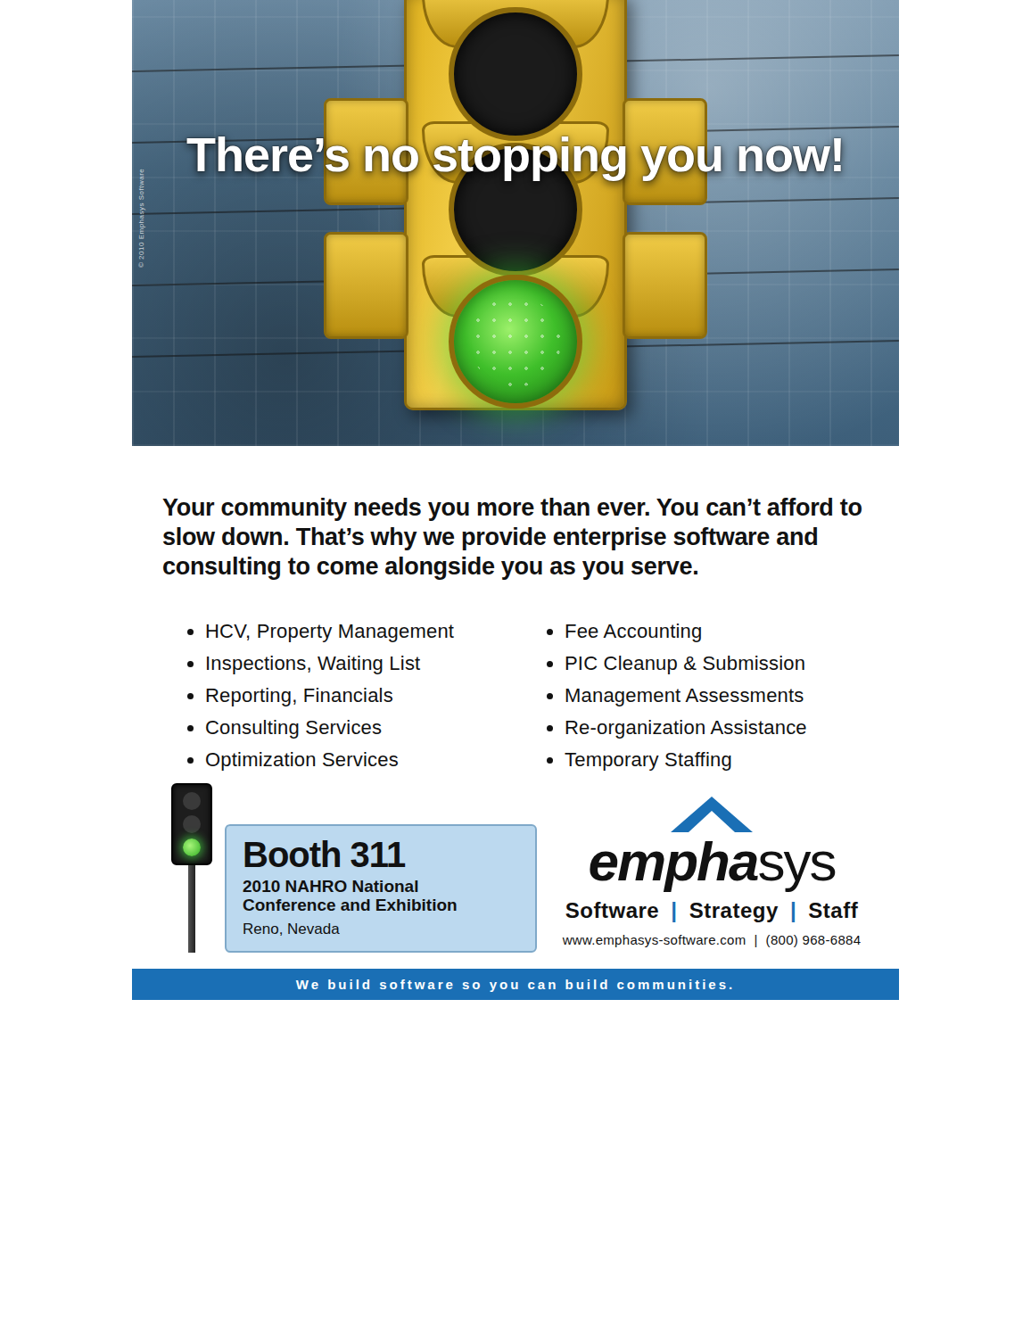There’s no stopping you now!
© 2010 Emphasys Software
Your community needs you more than ever. You can’t afford to slow down. That’s why we provide enterprise software and consulting to come alongside you as you serve.
HCV, Property Management
Inspections, Waiting List
Reporting, Financials
Consulting Services
Optimization Services
Fee Accounting
PIC Cleanup & Submission
Management Assessments
Re-organization Assistance
Temporary Staffing
Booth 311
2010 NAHRO National
Conference and Exhibition
Reno, Nevada
empha sys
Software | Strategy | Staff
www.emphasys-software.com | (800) 968-6884
We build software so you can build communities.